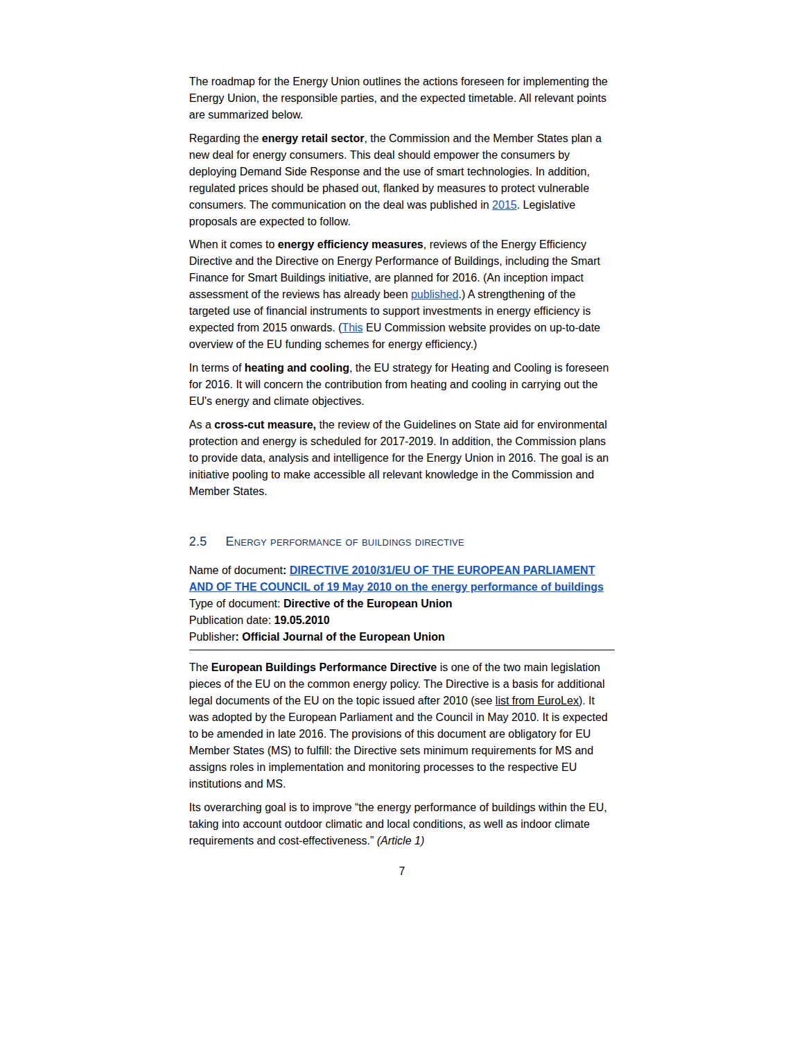The roadmap for the Energy Union outlines the actions foreseen for implementing the Energy Union, the responsible parties, and the expected timetable. All relevant points are summarized below.
Regarding the energy retail sector, the Commission and the Member States plan a new deal for energy consumers. This deal should empower the consumers by deploying Demand Side Response and the use of smart technologies. In addition, regulated prices should be phased out, flanked by measures to protect vulnerable consumers. The communication on the deal was published in 2015. Legislative proposals are expected to follow.
When it comes to energy efficiency measures, reviews of the Energy Efficiency Directive and the Directive on Energy Performance of Buildings, including the Smart Finance for Smart Buildings initiative, are planned for 2016. (An inception impact assessment of the reviews has already been published.) A strengthening of the targeted use of financial instruments to support investments in energy efficiency is expected from 2015 onwards. (This EU Commission website provides on up-to-date overview of the EU funding schemes for energy efficiency.)
In terms of heating and cooling, the EU strategy for Heating and Cooling is foreseen for 2016. It will concern the contribution from heating and cooling in carrying out the EU's energy and climate objectives.
As a cross-cut measure, the review of the Guidelines on State aid for environmental protection and energy is scheduled for 2017-2019. In addition, the Commission plans to provide data, analysis and intelligence for the Energy Union in 2016. The goal is an initiative pooling to make accessible all relevant knowledge in the Commission and Member States.
2.5 Energy performance of buildings directive
Name of document: DIRECTIVE 2010/31/EU OF THE EUROPEAN PARLIAMENT AND OF THE COUNCIL of 19 May 2010 on the energy performance of buildings
Type of document: Directive of the European Union
Publication date: 19.05.2010
Publisher: Official Journal of the European Union
The European Buildings Performance Directive is one of the two main legislation pieces of the EU on the common energy policy. The Directive is a basis for additional legal documents of the EU on the topic issued after 2010 (see list from EuroLex). It was adopted by the European Parliament and the Council in May 2010. It is expected to be amended in late 2016. The provisions of this document are obligatory for EU Member States (MS) to fulfill: the Directive sets minimum requirements for MS and assigns roles in implementation and monitoring processes to the respective EU institutions and MS.
Its overarching goal is to improve “the energy performance of buildings within the EU, taking into account outdoor climatic and local conditions, as well as indoor climate requirements and cost-effectiveness.” (Article 1)
7